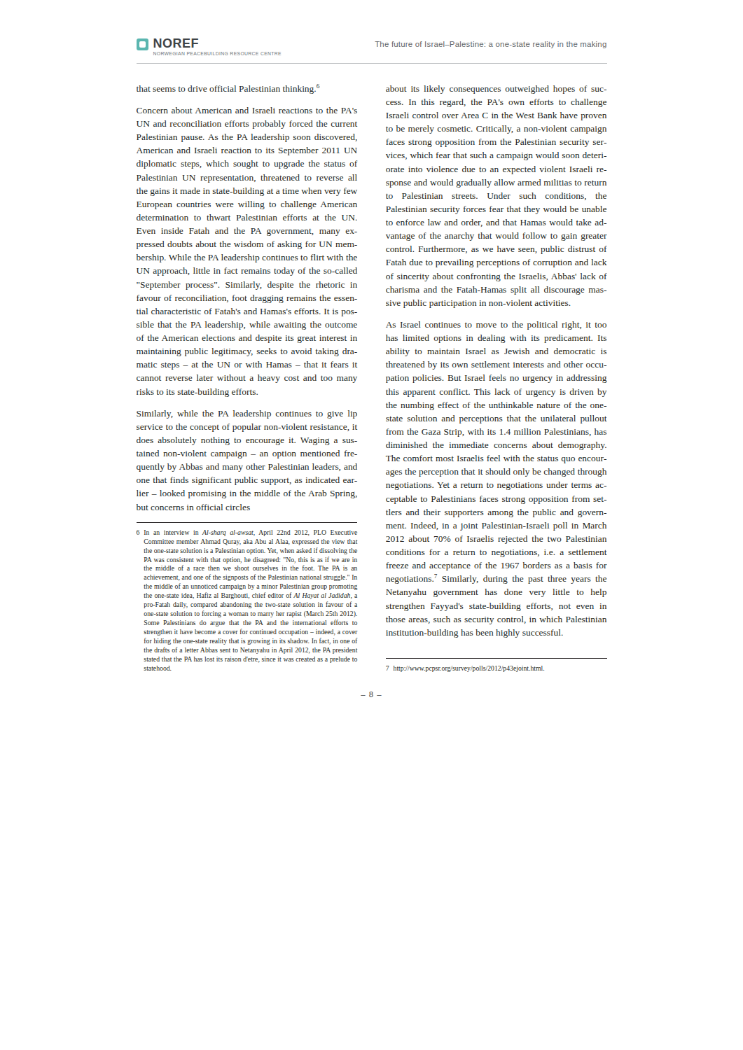NOREF NORWEGIAN PEACEBUILDING RESOURCE CENTRE
The future of Israel–Palestine: a one-state reality in the making
that seems to drive official Palestinian thinking.6
Concern about American and Israeli reactions to the PA's UN and reconciliation efforts probably forced the current Palestinian pause. As the PA leadership soon discovered, American and Israeli reaction to its September 2011 UN diplomatic steps, which sought to upgrade the status of Palestinian UN representation, threatened to reverse all the gains it made in state-building at a time when very few European countries were willing to challenge American determination to thwart Palestinian efforts at the UN. Even inside Fatah and the PA government, many expressed doubts about the wisdom of asking for UN membership. While the PA leadership continues to flirt with the UN approach, little in fact remains today of the so-called "September process". Similarly, despite the rhetoric in favour of reconciliation, foot dragging remains the essential characteristic of Fatah's and Hamas's efforts. It is possible that the PA leadership, while awaiting the outcome of the American elections and despite its great interest in maintaining public legitimacy, seeks to avoid taking dramatic steps – at the UN or with Hamas – that it fears it cannot reverse later without a heavy cost and too many risks to its state-building efforts.
Similarly, while the PA leadership continues to give lip service to the concept of popular non-violent resistance, it does absolutely nothing to encourage it. Waging a sustained non-violent campaign – an option mentioned frequently by Abbas and many other Palestinian leaders, and one that finds significant public support, as indicated earlier – looked promising in the middle of the Arab Spring, but concerns in official circles
6 In an interview in Al-sharq al-awsat, April 22nd 2012, PLO Executive Committee member Ahmad Quray, aka Abu al Alaa, expressed the view that the one-state solution is a Palestinian option. Yet, when asked if dissolving the PA was consistent with that option, he disagreed: "No, this is as if we are in the middle of a race then we shoot ourselves in the foot. The PA is an achievement, and one of the signposts of the Palestinian national struggle." In the middle of an unnoticed campaign by a minor Palestinian group promoting the one-state idea, Hafiz al Barghouti, chief editor of Al Hayat al Jadidah, a pro-Fatah daily, compared abandoning the two-state solution in favour of a one-state solution to forcing a woman to marry her rapist (March 25th 2012). Some Palestinians do argue that the PA and the international efforts to strengthen it have become a cover for continued occupation – indeed, a cover for hiding the one-state reality that is growing in its shadow. In fact, in one of the drafts of a letter Abbas sent to Netanyahu in April 2012, the PA president stated that the PA has lost its raison d'etre, since it was created as a prelude to statehood.
about its likely consequences outweighed hopes of success. In this regard, the PA's own efforts to challenge Israeli control over Area C in the West Bank have proven to be merely cosmetic. Critically, a non-violent campaign faces strong opposition from the Palestinian security services, which fear that such a campaign would soon deteriorate into violence due to an expected violent Israeli response and would gradually allow armed militias to return to Palestinian streets. Under such conditions, the Palestinian security forces fear that they would be unable to enforce law and order, and that Hamas would take advantage of the anarchy that would follow to gain greater control. Furthermore, as we have seen, public distrust of Fatah due to prevailing perceptions of corruption and lack of sincerity about confronting the Israelis, Abbas' lack of charisma and the Fatah-Hamas split all discourage massive public participation in non-violent activities.
As Israel continues to move to the political right, it too has limited options in dealing with its predicament. Its ability to maintain Israel as Jewish and democratic is threatened by its own settlement interests and other occupation policies. But Israel feels no urgency in addressing this apparent conflict. This lack of urgency is driven by the numbing effect of the unthinkable nature of the one-state solution and perceptions that the unilateral pullout from the Gaza Strip, with its 1.4 million Palestinians, has diminished the immediate concerns about demography. The comfort most Israelis feel with the status quo encourages the perception that it should only be changed through negotiations. Yet a return to negotiations under terms acceptable to Palestinians faces strong opposition from settlers and their supporters among the public and government. Indeed, in a joint Palestinian-Israeli poll in March 2012 about 70% of Israelis rejected the two Palestinian conditions for a return to negotiations, i.e. a settlement freeze and acceptance of the 1967 borders as a basis for negotiations.7 Similarly, during the past three years the Netanyahu government has done very little to help strengthen Fayyad's state-building efforts, not even in those areas, such as security control, in which Palestinian institution-building has been highly successful.
7 http://www.pcpsr.org/survey/polls/2012/p43ejoint.html.
– 8 –